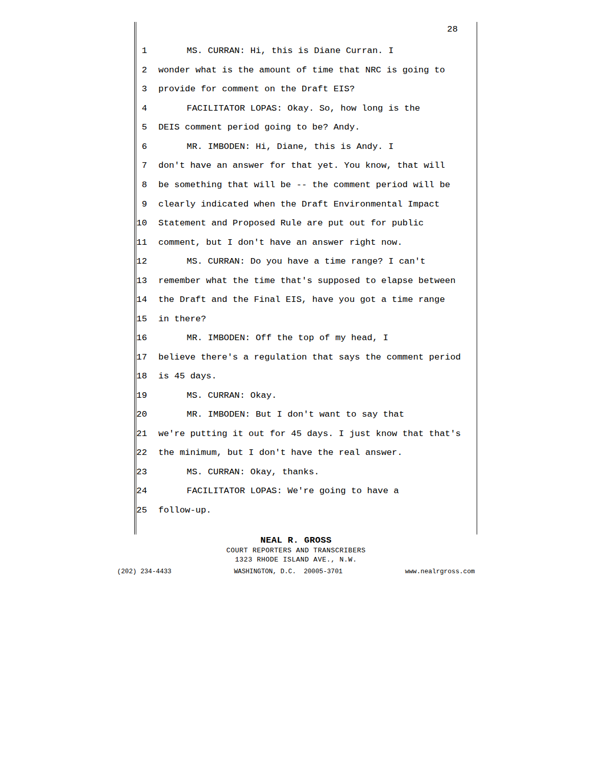28
| 1 | MS. CURRAN: Hi, this is Diane Curran. I |
| 2 | wonder what is the amount of time that NRC is going to |
| 3 | provide for comment on the Draft EIS? |
| 4 | FACILITATOR LOPAS: Okay. So, how long is the |
| 5 | DEIS comment period going to be? Andy. |
| 6 | MR. IMBODEN: Hi, Diane, this is Andy. I |
| 7 | don't have an answer for that yet. You know, that will |
| 8 | be something that will be -- the comment period will be |
| 9 | clearly indicated when the Draft Environmental Impact |
| 10 | Statement and Proposed Rule are put out for public |
| 11 | comment, but I don't have an answer right now. |
| 12 | MS. CURRAN: Do you have a time range? I can't |
| 13 | remember what the time that's supposed to elapse between |
| 14 | the Draft and the Final EIS, have you got a time range |
| 15 | in there? |
| 16 | MR. IMBODEN: Off the top of my head, I |
| 17 | believe there's a regulation that says the comment period |
| 18 | is 45 days. |
| 19 | MS. CURRAN: Okay. |
| 20 | MR. IMBODEN: But I don't want to say that |
| 21 | we're putting it out for 45 days. I just know that that's |
| 22 | the minimum, but I don't have the real answer. |
| 23 | MS. CURRAN: Okay, thanks. |
| 24 | FACILITATOR LOPAS: We're going to have a |
| 25 | follow-up. |
NEAL R. GROSS
COURT REPORTERS AND TRANSCRIBERS
1323 RHODE ISLAND AVE., N.W.
(202) 234-4433 WASHINGTON, D.C. 20005-3701 www.nealrgross.com